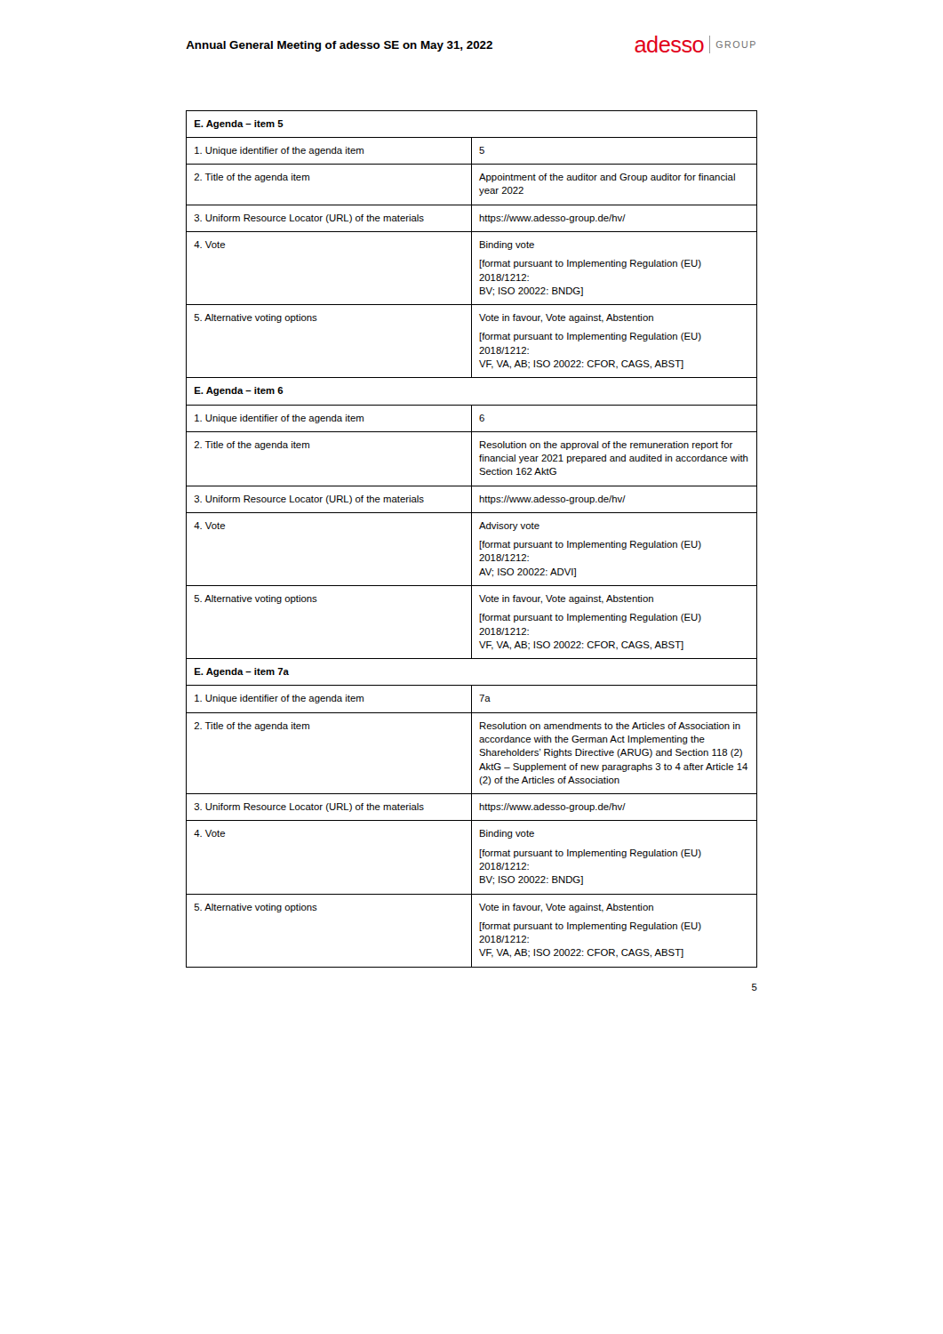Annual General Meeting of adesso SE on May 31, 2022
adesso Group
| E. Agenda – item 5 |
| 1. Unique identifier of the agenda item | 5 |
| 2. Title of the agenda item | Appointment of the auditor and Group auditor for financial year 2022 |
| 3. Uniform Resource Locator (URL) of the materials | https://www.adesso-group.de/hv/ |
| 4. Vote | Binding vote [format pursuant to Implementing Regulation (EU) 2018/1212: BV; ISO 20022: BNDG] |
| 5. Alternative voting options | Vote in favour, Vote against, Abstention [format pursuant to Implementing Regulation (EU) 2018/1212: VF, VA, AB; ISO 20022: CFOR, CAGS, ABST] |
| E. Agenda – item 6 |
| 1. Unique identifier of the agenda item | 6 |
| 2. Title of the agenda item | Resolution on the approval of the remuneration report for financial year 2021 prepared and audited in accordance with Section 162 AktG |
| 3. Uniform Resource Locator (URL) of the materials | https://www.adesso-group.de/hv/ |
| 4. Vote | Advisory vote [format pursuant to Implementing Regulation (EU) 2018/1212: AV; ISO 20022: ADVI] |
| 5. Alternative voting options | Vote in favour, Vote against, Abstention [format pursuant to Implementing Regulation (EU) 2018/1212: VF, VA, AB; ISO 20022: CFOR, CAGS, ABST] |
| E. Agenda – item 7a |
| 1. Unique identifier of the agenda item | 7a |
| 2. Title of the agenda item | Resolution on amendments to the Articles of Association in accordance with the German Act Implementing the Shareholders’ Rights Directive (ARUG) and Section 118 (2) AktG – Supplement of new paragraphs 3 to 4 after Article 14 (2) of the Articles of Association |
| 3. Uniform Resource Locator (URL) of the materials | https://www.adesso-group.de/hv/ |
| 4. Vote | Binding vote [format pursuant to Implementing Regulation (EU) 2018/1212: BV; ISO 20022: BNDG] |
| 5. Alternative voting options | Vote in favour, Vote against, Abstention [format pursuant to Implementing Regulation (EU) 2018/1212: VF, VA, AB; ISO 20022: CFOR, CAGS, ABST] |
5